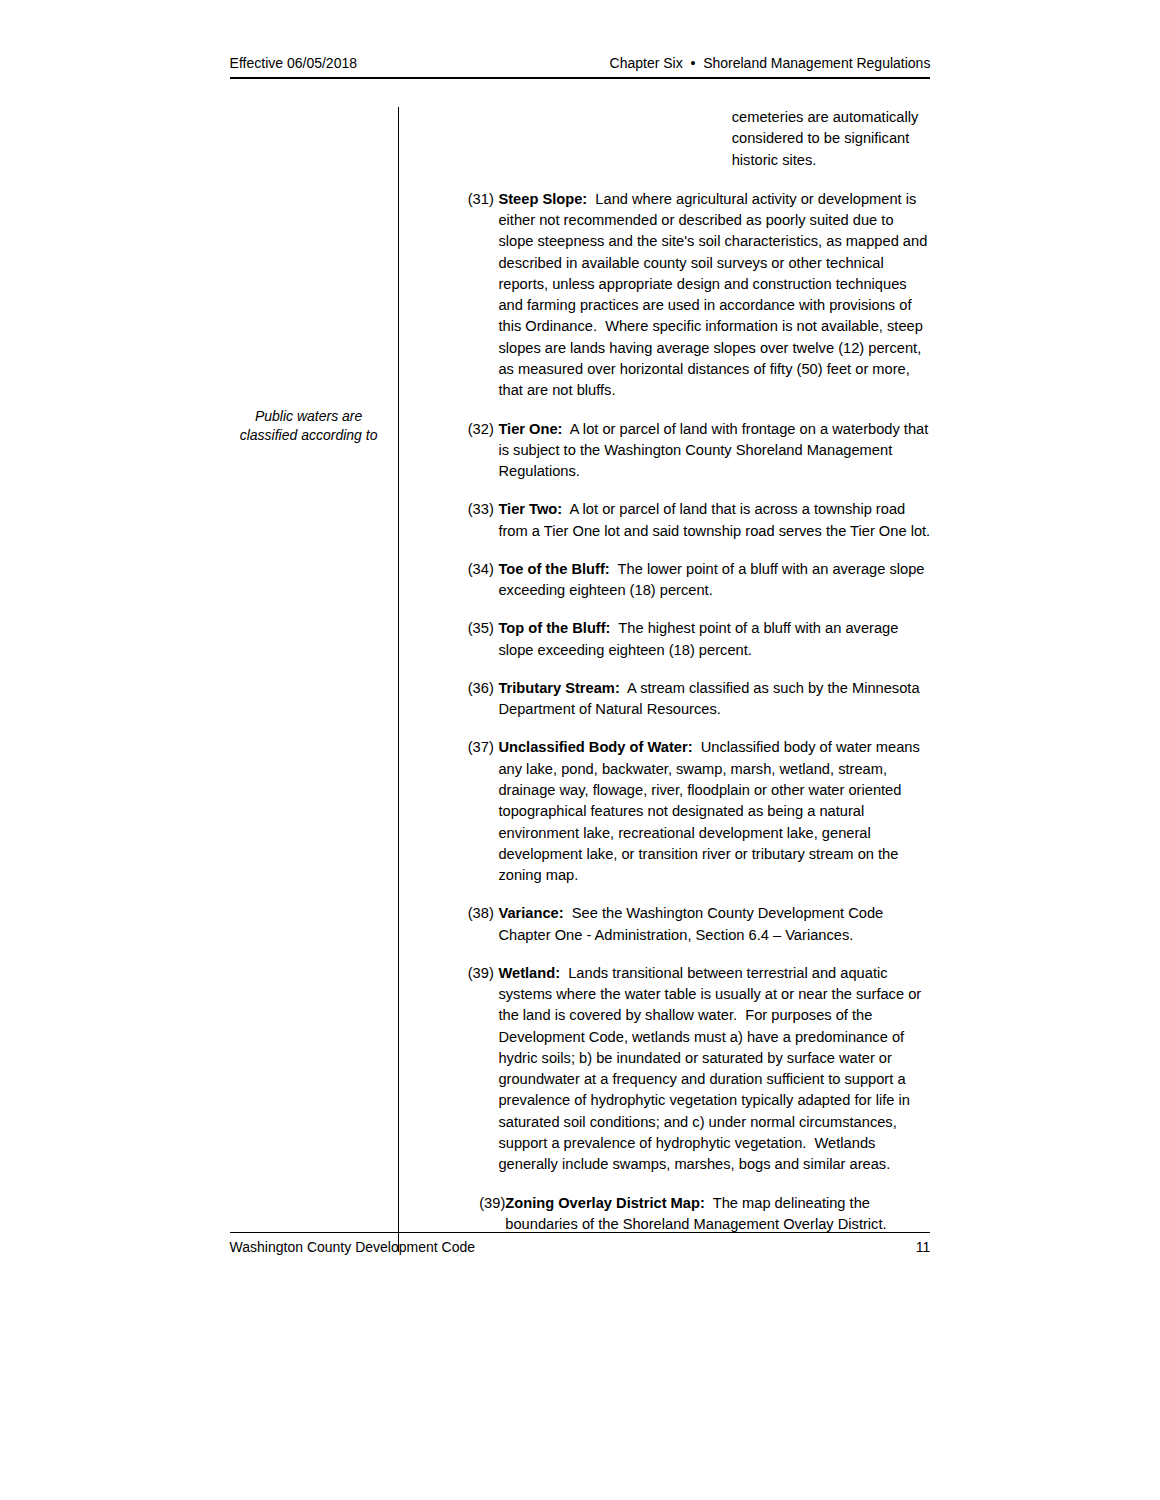Effective 06/05/2018
Chapter Six • Shoreland Management Regulations
Public waters are classified according to
cemeteries are automatically considered to be significant historic sites.
(31)
Steep Slope: Land where agricultural activity or development is either not recommended or described as poorly suited due to slope steepness and the site's soil characteristics, as mapped and described in available county soil surveys or other technical reports, unless appropriate design and construction techniques and farming practices are used in accordance with provisions of this Ordinance. Where specific information is not available, steep slopes are lands having average slopes over twelve (12) percent, as measured over horizontal distances of fifty (50) feet or more, that are not bluffs.
(32)
Tier One: A lot or parcel of land with frontage on a waterbody that is subject to the Washington County Shoreland Management Regulations.
(33)
Tier Two: A lot or parcel of land that is across a township road from a Tier One lot and said township road serves the Tier One lot.
(34)
Toe of the Bluff: The lower point of a bluff with an average slope exceeding eighteen (18) percent.
(35)
Top of the Bluff: The highest point of a bluff with an average slope exceeding eighteen (18) percent.
(36)
Tributary Stream: A stream classified as such by the Minnesota Department of Natural Resources.
(37)
Unclassified Body of Water: Unclassified body of water means any lake, pond, backwater, swamp, marsh, wetland, stream, drainage way, flowage, river, floodplain or other water oriented topographical features not designated as being a natural environment lake, recreational development lake, general development lake, or transition river or tributary stream on the zoning map.
(38)
Variance: See the Washington County Development Code Chapter One - Administration, Section 6.4 – Variances.
(39)
Wetland: Lands transitional between terrestrial and aquatic systems where the water table is usually at or near the surface or the land is covered by shallow water. For purposes of the Development Code, wetlands must a) have a predominance of hydric soils; b) be inundated or saturated by surface water or groundwater at a frequency and duration sufficient to support a prevalence of hydrophytic vegetation typically adapted for life in saturated soil conditions; and c) under normal circumstances, support a prevalence of hydrophytic vegetation. Wetlands generally include swamps, marshes, bogs and similar areas.
(39)
Zoning Overlay District Map: The map delineating the boundaries of the Shoreland Management Overlay District.
Washington County Development Code
11